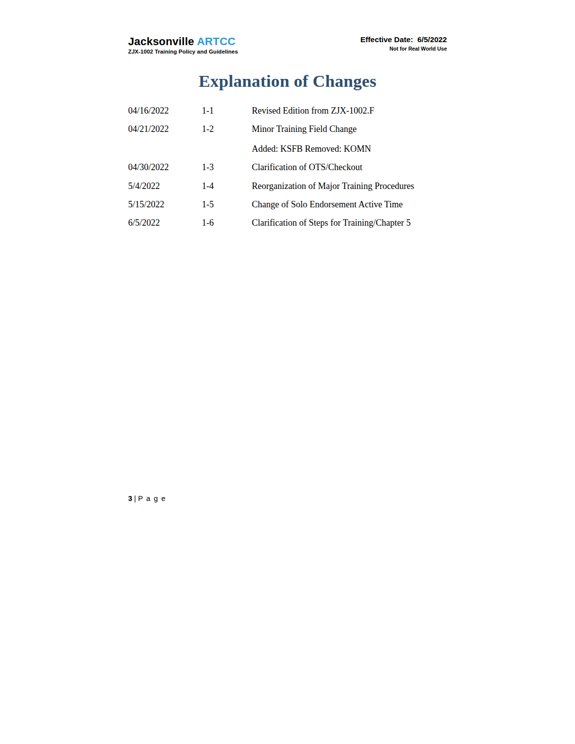Jacksonville ARTCC
ZJX-1002 Training Policy and Guidelines
Effective Date: 6/5/2022
Not for Real World Use
Explanation of Changes
| 04/16/2022 | 1-1 | Revised Edition from ZJX-1002.F |
| 04/21/2022 | 1-2 | Minor Training Field Change |
| | | Added: KSFB Removed: KOMN |
| 04/30/2022 | 1-3 | Clarification of OTS/Checkout |
| 5/4/2022 | 1-4 | Reorganization of Major Training Procedures |
| 5/15/2022 | 1-5 | Change of Solo Endorsement Active Time |
| 6/5/2022 | 1-6 | Clarification of Steps for Training/Chapter 5 |
3 | P a g e